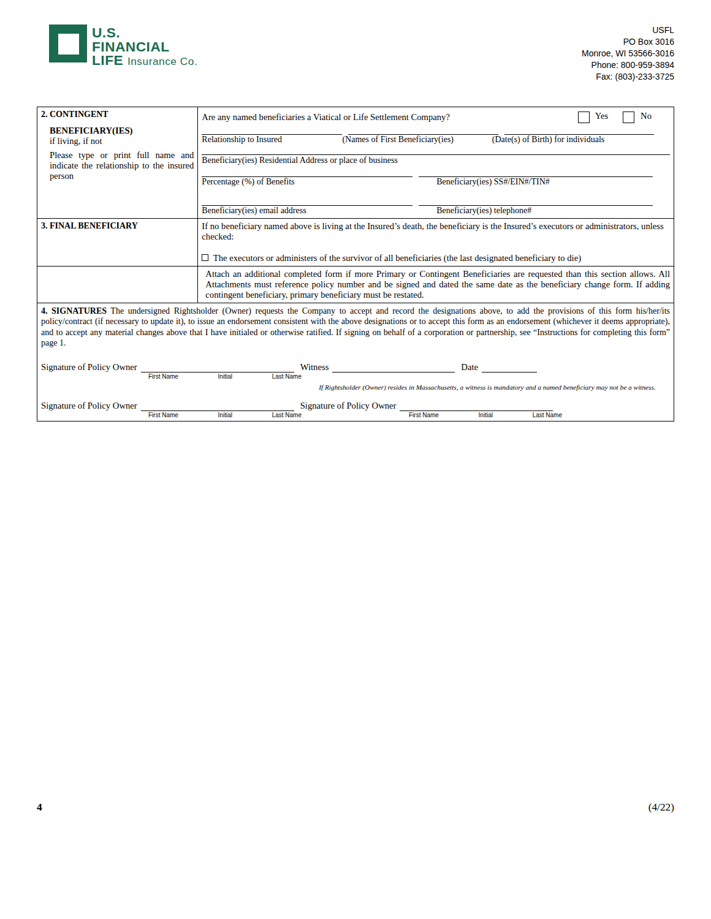U.S.
FINANCIAL
LIFE Insurance Co.
USFL
PO Box 3016
Monroe, WI 53566-3016
Phone: 800-959-3894
Fax: (803)-233-3725
| 2. Contingent BENEFICIARY(IES) if living, if not Please type or print full name and indicate the relationship to the insured person | Are any named beneficiaries a Viatical or Life Settlement Company? Yes No Relationship to Insured (Names of First Beneficiary(ies) (Date(s) of Birth) for individuals Beneficiary(ies) Residential Address or place of business Percentage (%) of Benefits Beneficiary(ies) SS#/EIN#/TIN# Beneficiary(ies) email address Beneficiary(ies) telephone# |
| 3. Final Beneficiary | If no beneficiary named above is living at the Insured’s death, the beneficiary is the Insured’s executors or administrators, unless checked: The executors or administers of the survivor of all beneficiaries (the last designated beneficiary to die) |
| | Attach an additional completed form if more Primary or Contingent Beneficiaries are requested than this section allows. All Attachments must reference policy number and be signed and dated the same date as the beneficiary change form. If adding contingent beneficiary, primary beneficiary must be restated. |
| 4. SIGNATURES The undersigned Rightsholder (Owner) requests the Company to accept and record the designations above, to add the provisions of this form his/her/its policy/contract (if necessary to update it), to issue an endorsement consistent with the above designations or to accept this form as an endorsement (whichever it deems appropriate), and to accept any material changes above that I have initialed or otherwise ratified. If signing on behalf of a corporation or partnership, see “Instructions for completing this form” page 1. Signature of Policy Owner Witness Date First Name Initial Last Name If Rightsholder (Owner) resides in Massachusetts, a witness is mandatory and a named beneficiary may not be a witness. Signature of Policy Owner Signature of Policy Owner First Name Initial Last Name First Name Initial Last Name |
4
(4/22)